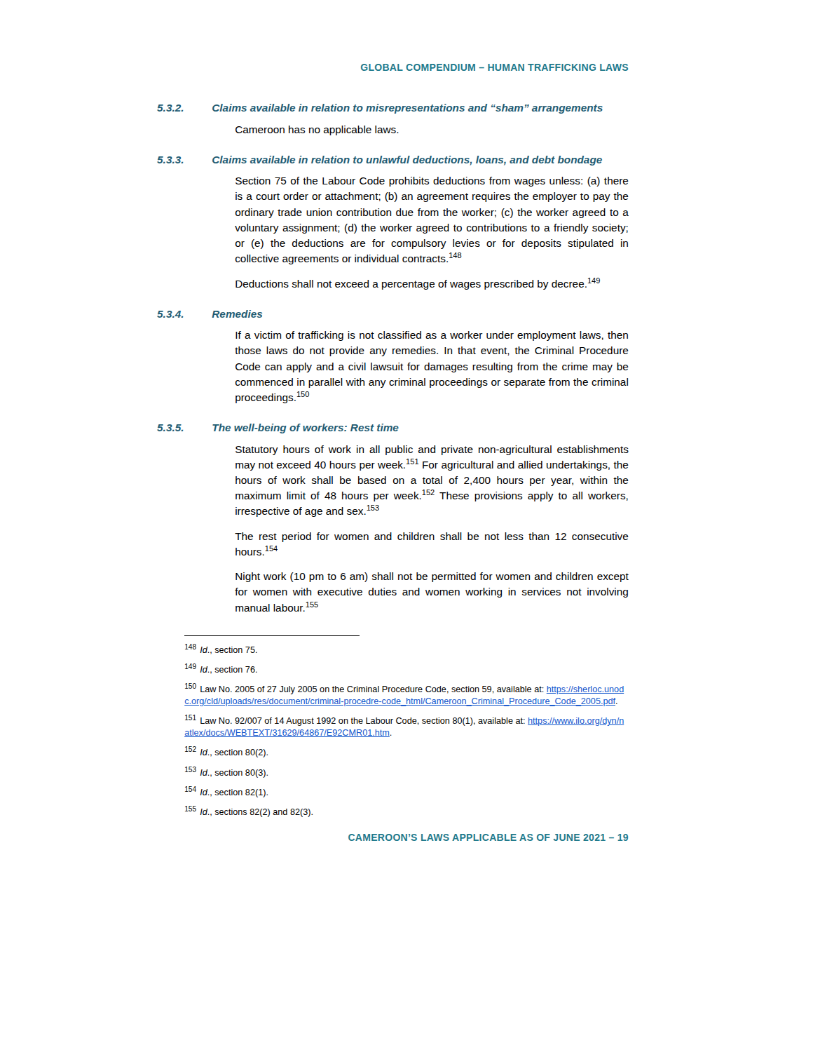GLOBAL COMPENDIUM – HUMAN TRAFFICKING LAWS
5.3.2. Claims available in relation to misrepresentations and “sham” arrangements
Cameroon has no applicable laws.
5.3.3. Claims available in relation to unlawful deductions, loans, and debt bondage
Section 75 of the Labour Code prohibits deductions from wages unless: (a) there is a court order or attachment; (b) an agreement requires the employer to pay the ordinary trade union contribution due from the worker; (c) the worker agreed to a voluntary assignment; (d) the worker agreed to contributions to a friendly society; or (e) the deductions are for compulsory levies or for deposits stipulated in collective agreements or individual contracts.148
Deductions shall not exceed a percentage of wages prescribed by decree.149
5.3.4. Remedies
If a victim of trafficking is not classified as a worker under employment laws, then those laws do not provide any remedies. In that event, the Criminal Procedure Code can apply and a civil lawsuit for damages resulting from the crime may be commenced in parallel with any criminal proceedings or separate from the criminal proceedings.150
5.3.5. The well-being of workers: Rest time
Statutory hours of work in all public and private non-agricultural establishments may not exceed 40 hours per week.151 For agricultural and allied undertakings, the hours of work shall be based on a total of 2,400 hours per year, within the maximum limit of 48 hours per week.152 These provisions apply to all workers, irrespective of age and sex.153
The rest period for women and children shall be not less than 12 consecutive hours.154
Night work (10 pm to 6 am) shall not be permitted for women and children except for women with executive duties and women working in services not involving manual labour.155
148 Id., section 75.
149 Id., section 76.
150 Law No. 2005 of 27 July 2005 on the Criminal Procedure Code, section 59, available at: https://sherloc.unodc.org/cld/uploads/res/document/criminal-procedre-code_html/Cameroon_Criminal_Procedure_Code_2005.pdf.
151 Law No. 92/007 of 14 August 1992 on the Labour Code, section 80(1), available at: https://www.ilo.org/dyn/natlex/docs/WEBTEXT/31629/64867/E92CMR01.htm.
152 Id., section 80(2).
153 Id., section 80(3).
154 Id., section 82(1).
155 Id., sections 82(2) and 82(3).
CAMEROON’S LAWS APPLICABLE AS OF JUNE 2021 – 19